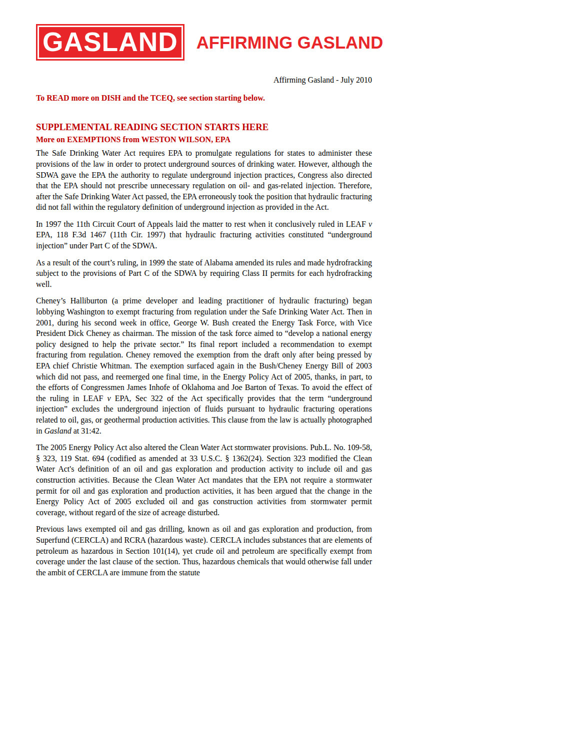GAS LAND
AFFIRMING GASLAND
Affirming Gasland - July 2010
To READ more on DISH and the TCEQ, see section starting below.
SUPPLEMENTAL READING SECTION STARTS HERE
More on EXEMPTIONS from WESTON WILSON, EPA
The Safe Drinking Water Act requires EPA to promulgate regulations for states to administer these provisions of the law in order to protect underground sources of drinking water. However, although the SDWA gave the EPA the authority to regulate underground injection practices, Congress also directed that the EPA should not prescribe unnecessary regulation on oil- and gas-related injection. Therefore, after the Safe Drinking Water Act passed, the EPA erroneously took the position that hydraulic fracturing did not fall within the regulatory definition of underground injection as provided in the Act.
In 1997 the 11th Circuit Court of Appeals laid the matter to rest when it conclusively ruled in LEAF v EPA, 118 F.3d 1467 (11th Cir. 1997) that hydraulic fracturing activities constituted “underground injection” under Part C of the SDWA.
As a result of the court’s ruling, in 1999 the state of Alabama amended its rules and made hydrofracking subject to the provisions of Part C of the SDWA by requiring Class II permits for each hydrofracking well.
Cheney’s Halliburton (a prime developer and leading practitioner of hydraulic fracturing) began lobbying Washington to exempt fracturing from regulation under the Safe Drinking Water Act. Then in 2001, during his second week in office, George W. Bush created the Energy Task Force, with Vice President Dick Cheney as chairman. The mission of the task force aimed to “develop a national energy policy designed to help the private sector.” Its final report included a recommendation to exempt fracturing from regulation. Cheney removed the exemption from the draft only after being pressed by EPA chief Christie Whitman. The exemption surfaced again in the Bush/Cheney Energy Bill of 2003 which did not pass, and reemerged one final time, in the Energy Policy Act of 2005, thanks, in part, to the efforts of Congressmen James Inhofe of Oklahoma and Joe Barton of Texas. To avoid the effect of the ruling in LEAF v EPA, Sec 322 of the Act specifically provides that the term “underground injection” excludes the underground injection of fluids pursuant to hydraulic fracturing operations related to oil, gas, or geothermal production activities. This clause from the law is actually photographed in Gasland at 31:42.
The 2005 Energy Policy Act also altered the Clean Water Act stormwater provisions. Pub.L. No. 109-58, § 323, 119 Stat. 694 (codified as amended at 33 U.S.C. § 1362(24). Section 323 modified the Clean Water Act's definition of an oil and gas exploration and production activity to include oil and gas construction activities. Because the Clean Water Act mandates that the EPA not require a stormwater permit for oil and gas exploration and production activities, it has been argued that the change in the Energy Policy Act of 2005 excluded oil and gas construction activities from stormwater permit coverage, without regard of the size of acreage disturbed.
Previous laws exempted oil and gas drilling, known as oil and gas exploration and production, from Superfund (CERCLA) and RCRA (hazardous waste). CERCLA includes substances that are elements of petroleum as hazardous in Section 101(14), yet crude oil and petroleum are specifically exempt from coverage under the last clause of the section. Thus, hazardous chemicals that would otherwise fall under the ambit of CERCLA are immune from the statute